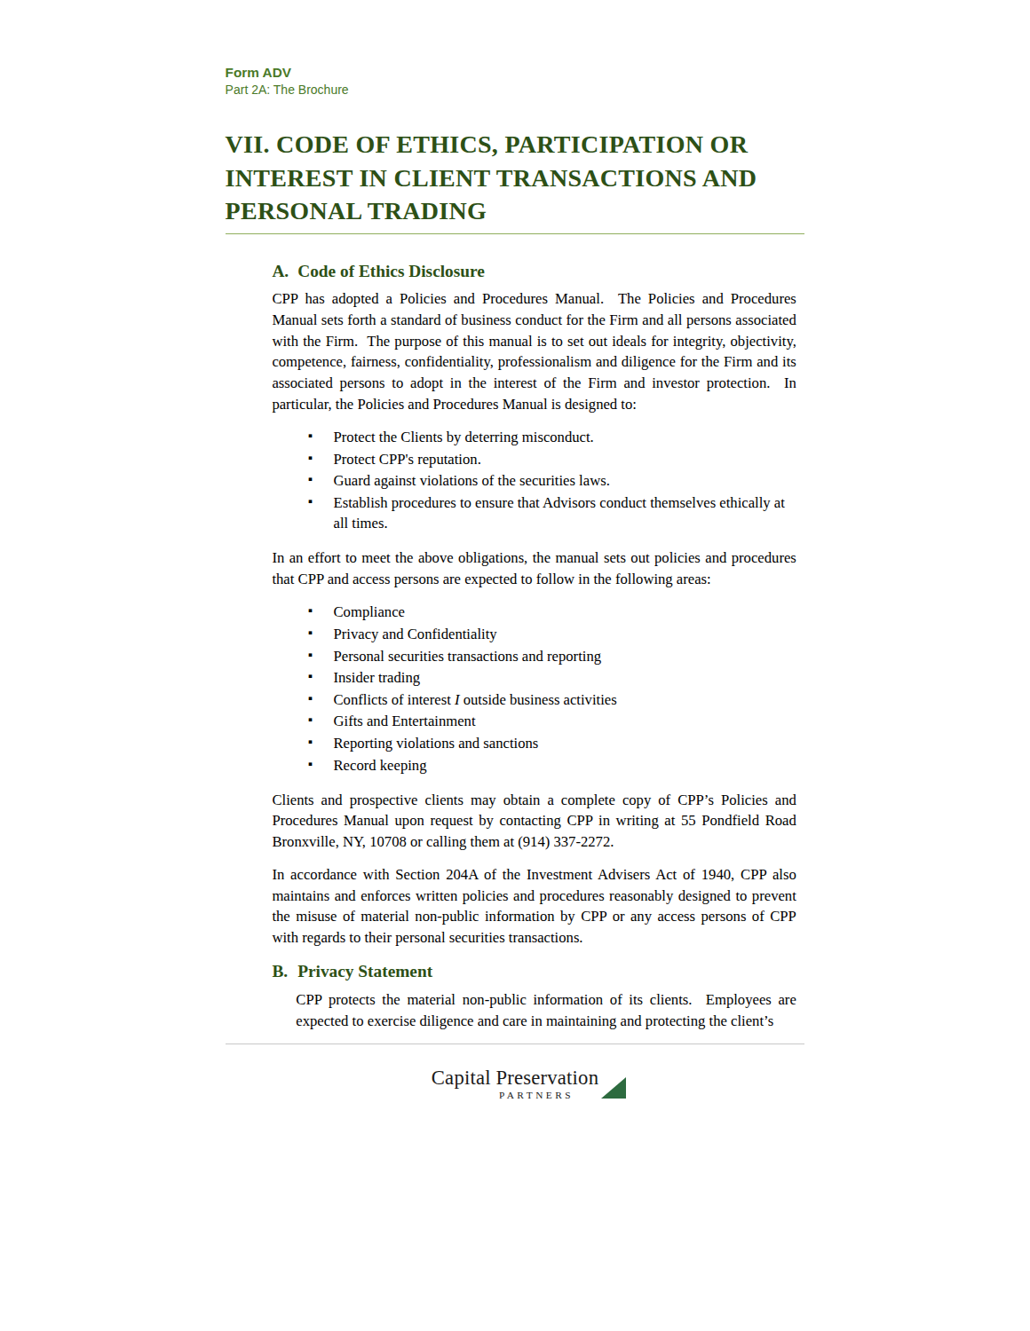Form ADV
Part 2A: The Brochure
VII. CODE OF ETHICS, PARTICIPATION OR INTEREST IN CLIENT TRANSACTIONS AND PERSONAL TRADING
A. Code of Ethics Disclosure
CPP has adopted a Policies and Procedures Manual. The Policies and Procedures Manual sets forth a standard of business conduct for the Firm and all persons associated with the Firm. The purpose of this manual is to set out ideals for integrity, objectivity, competence, fairness, confidentiality, professionalism and diligence for the Firm and its associated persons to adopt in the interest of the Firm and investor protection. In particular, the Policies and Procedures Manual is designed to:
Protect the Clients by deterring misconduct.
Protect CPP's reputation.
Guard against violations of the securities laws.
Establish procedures to ensure that Advisors conduct themselves ethically at all times.
In an effort to meet the above obligations, the manual sets out policies and procedures that CPP and access persons are expected to follow in the following areas:
Compliance
Privacy and Confidentiality
Personal securities transactions and reporting
Insider trading
Conflicts of interest I outside business activities
Gifts and Entertainment
Reporting violations and sanctions
Record keeping
Clients and prospective clients may obtain a complete copy of CPP’s Policies and Procedures Manual upon request by contacting CPP in writing at 55 Pondfield Road Bronxville, NY, 10708 or calling them at (914) 337-2272.
In accordance with Section 204A of the Investment Advisers Act of 1940, CPP also maintains and enforces written policies and procedures reasonably designed to prevent the misuse of material non-public information by CPP or any access persons of CPP with regards to their personal securities transactions.
B. Privacy Statement
CPP protects the material non-public information of its clients. Employees are expected to exercise diligence and care in maintaining and protecting the client’s
Capital Preservation
PARTNERS